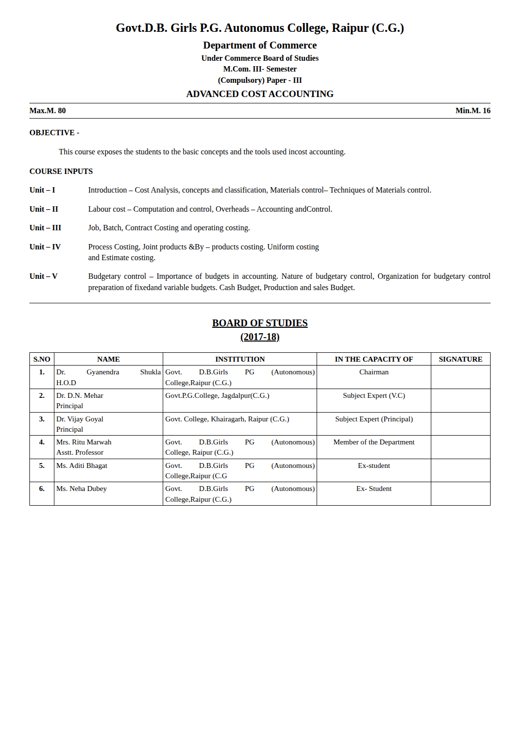Govt.D.B. Girls P.G. Autonomus College, Raipur (C.G.)
Department of Commerce
Under Commerce Board of Studies
M.Com. III- Semester
(Compulsory) Paper - III
ADVANCED COST ACCOUNTING
Max.M. 80 Min.M. 16
OBJECTIVE -
This course exposes the students to the basic concepts and the tools used incost accounting.
COURSE INPUTS
| Unit – I | Introduction – Cost Analysis, concepts and classification, Materials control– Techniques of Materials control. |
| Unit – II | Labour cost – Computation and control, Overheads – Accounting andControl. |
| Unit – III | Job, Batch, Contract Costing and operating costing. |
| Unit – IV | Process Costing, Joint products &By – products costing. Uniform costing and Estimate costing. |
| Unit – V | Budgetary control – Importance of budgets in accounting. Nature of budgetary control, Organization for budgetary control preparation of fixedand variable budgets. Cash Budget, Production and sales Budget. |
BOARD OF STUDIES (2017-18)
| S.NO | NAME | INSTITUTION | IN THE CAPACITY OF | SIGNATURE |
| --- | --- | --- | --- | --- |
| 1. | Dr. Gyanendra Shukla H.O.D | Govt. D.B.Girls PG (Autonomous) College,Raipur (C.G.) | Chairman | |
| 2. | Dr. D.N. Mehar Principal | Govt.P.G.College, Jagdalpur(C.G.) | Subject Expert (V.C) | |
| 3. | Dr. Vijay Goyal Principal | Govt. College, Khairagarh, Raipur (C.G.) | Subject Expert (Principal) | |
| 4. | Mrs. Ritu Marwah Asstt. Professor | Govt. D.B.Girls PG (Autonomous) College, Raipur (C.G.) | Member of the Department | |
| 5. | Ms. Aditi Bhagat | Govt. D.B.Girls PG (Autonomous) College,Raipur (C.G | Ex-student | |
| 6. | Ms. Neha Dubey | Govt. D.B.Girls PG (Autonomous) College,Raipur (C.G.) | Ex- Student | |